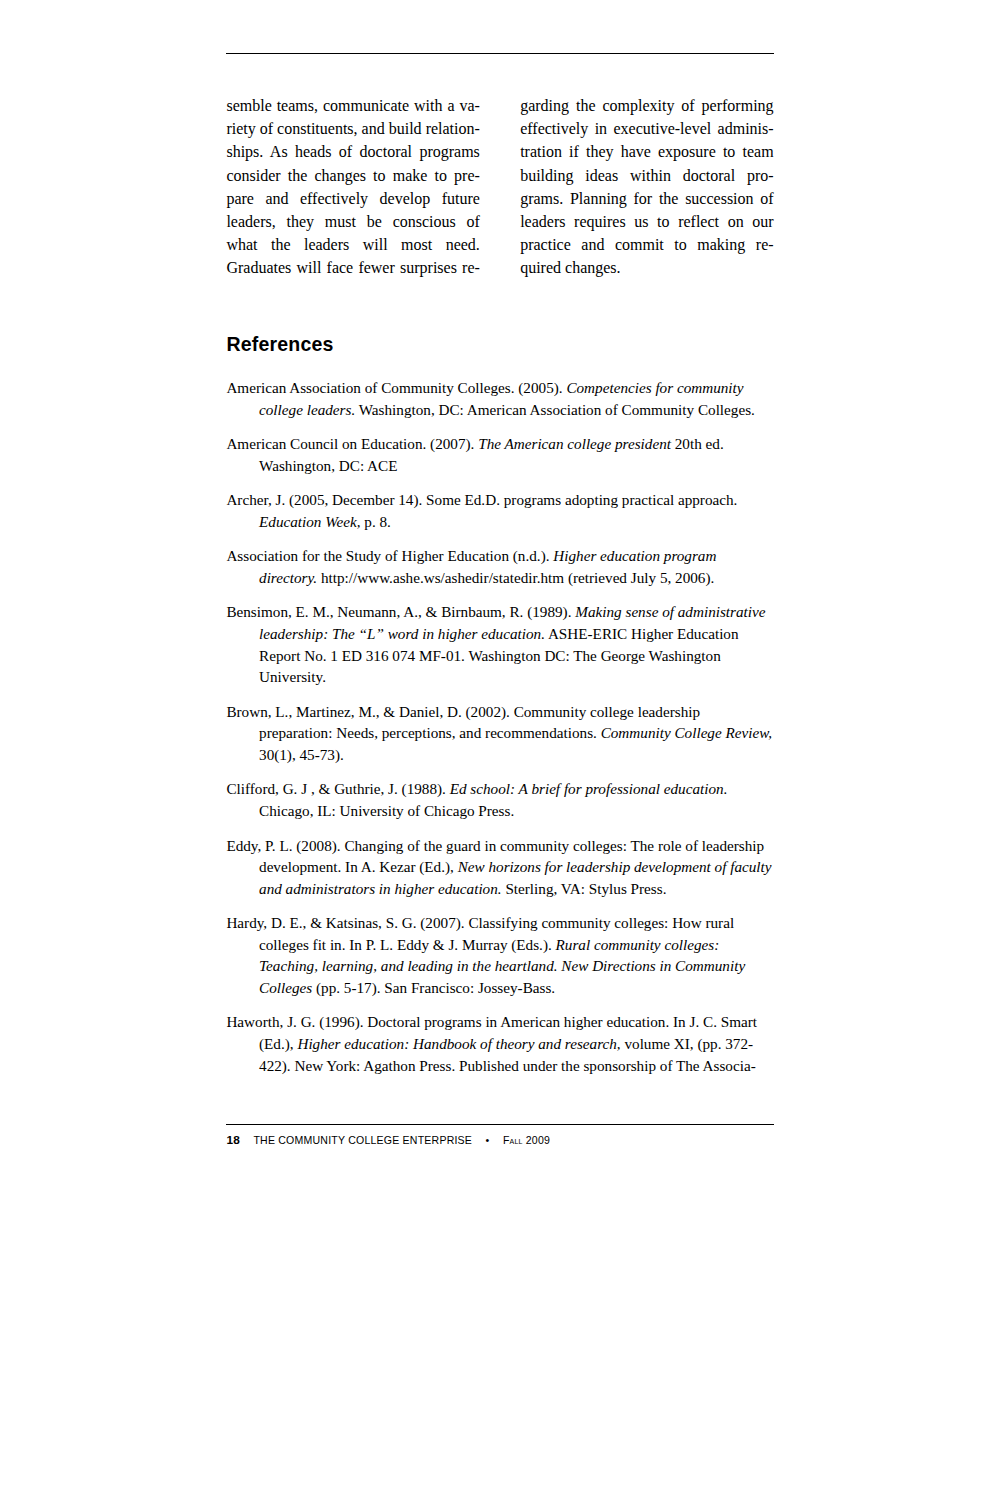semble teams, communicate with a variety of constituents, and build relationships. As heads of doctoral programs consider the changes to make to prepare and effectively develop future leaders, they must be conscious of what the leaders will most need. Graduates will face fewer surprises regarding the complexity of performing effectively in executive-level administration if they have exposure to team building ideas within doctoral programs. Planning for the succession of leaders requires us to reflect on our practice and commit to making required changes.
References
American Association of Community Colleges. (2005). Competencies for community college leaders. Washington, DC: American Association of Community Colleges.
American Council on Education. (2007). The American college president 20th ed. Washington, DC: ACE
Archer, J. (2005, December 14). Some Ed.D. programs adopting practical approach. Education Week, p. 8.
Association for the Study of Higher Education (n.d.). Higher education program directory. http://www.ashe.ws/ashedir/statedir.htm (retrieved July 5, 2006).
Bensimon, E. M., Neumann, A., & Birnbaum, R. (1989). Making sense of administrative leadership: The “L” word in higher education. ASHE-ERIC Higher Education Report No. 1 ED 316 074 MF-01. Washington DC: The George Washington University.
Brown, L., Martinez, M., & Daniel, D. (2002). Community college leadership preparation: Needs, perceptions, and recommendations. Community College Review, 30(1), 45-73).
Clifford, G. J , & Guthrie, J. (1988). Ed school: A brief for professional education. Chicago, IL: University of Chicago Press.
Eddy, P. L. (2008). Changing of the guard in community colleges: The role of leadership development. In A. Kezar (Ed.), New horizons for leadership development of faculty and administrators in higher education. Sterling, VA: Stylus Press.
Hardy, D. E., & Katsinas, S. G. (2007). Classifying community colleges: How rural colleges fit in. In P. L. Eddy & J. Murray (Eds.). Rural community colleges: Teaching, learning, and leading in the heartland. New Directions in Community Colleges (pp. 5-17). San Francisco: Jossey-Bass.
Haworth, J. G. (1996). Doctoral programs in American higher education. In J. C. Smart (Ed.), Higher education: Handbook of theory and research, volume XI, (pp. 372-422). New York: Agathon Press. Published under the sponsorship of The Associa-
18 The Community College Enterprise • Fall 2009